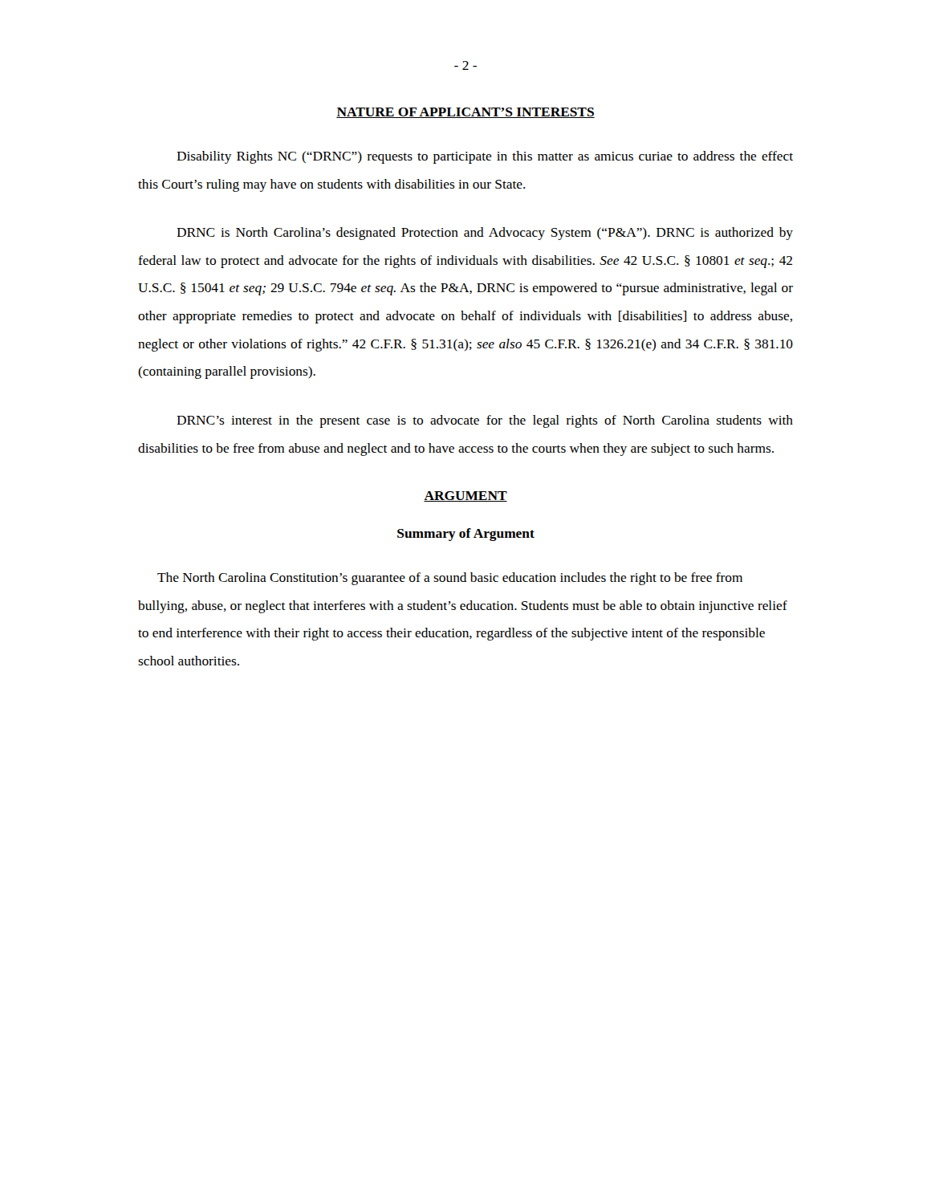- 2 -
NATURE OF APPLICANT’S INTERESTS
Disability Rights NC (“DRNC”) requests to participate in this matter as amicus curiae to address the effect this Court’s ruling may have on students with disabilities in our State.
DRNC is North Carolina’s designated Protection and Advocacy System (“P&A”). DRNC is authorized by federal law to protect and advocate for the rights of individuals with disabilities. See 42 U.S.C. § 10801 et seq.; 42 U.S.C. § 15041 et seq; 29 U.S.C. 794e et seq. As the P&A, DRNC is empowered to “pursue administrative, legal or other appropriate remedies to protect and advocate on behalf of individuals with [disabilities] to address abuse, neglect or other violations of rights.” 42 C.F.R. § 51.31(a); see also 45 C.F.R. § 1326.21(e) and 34 C.F.R. § 381.10 (containing parallel provisions).
DRNC’s interest in the present case is to advocate for the legal rights of North Carolina students with disabilities to be free from abuse and neglect and to have access to the courts when they are subject to such harms.
ARGUMENT
Summary of Argument
The North Carolina Constitution’s guarantee of a sound basic education includes the right to be free from bullying, abuse, or neglect that interferes with a student’s education. Students must be able to obtain injunctive relief to end interference with their right to access their education, regardless of the subjective intent of the responsible school authorities.